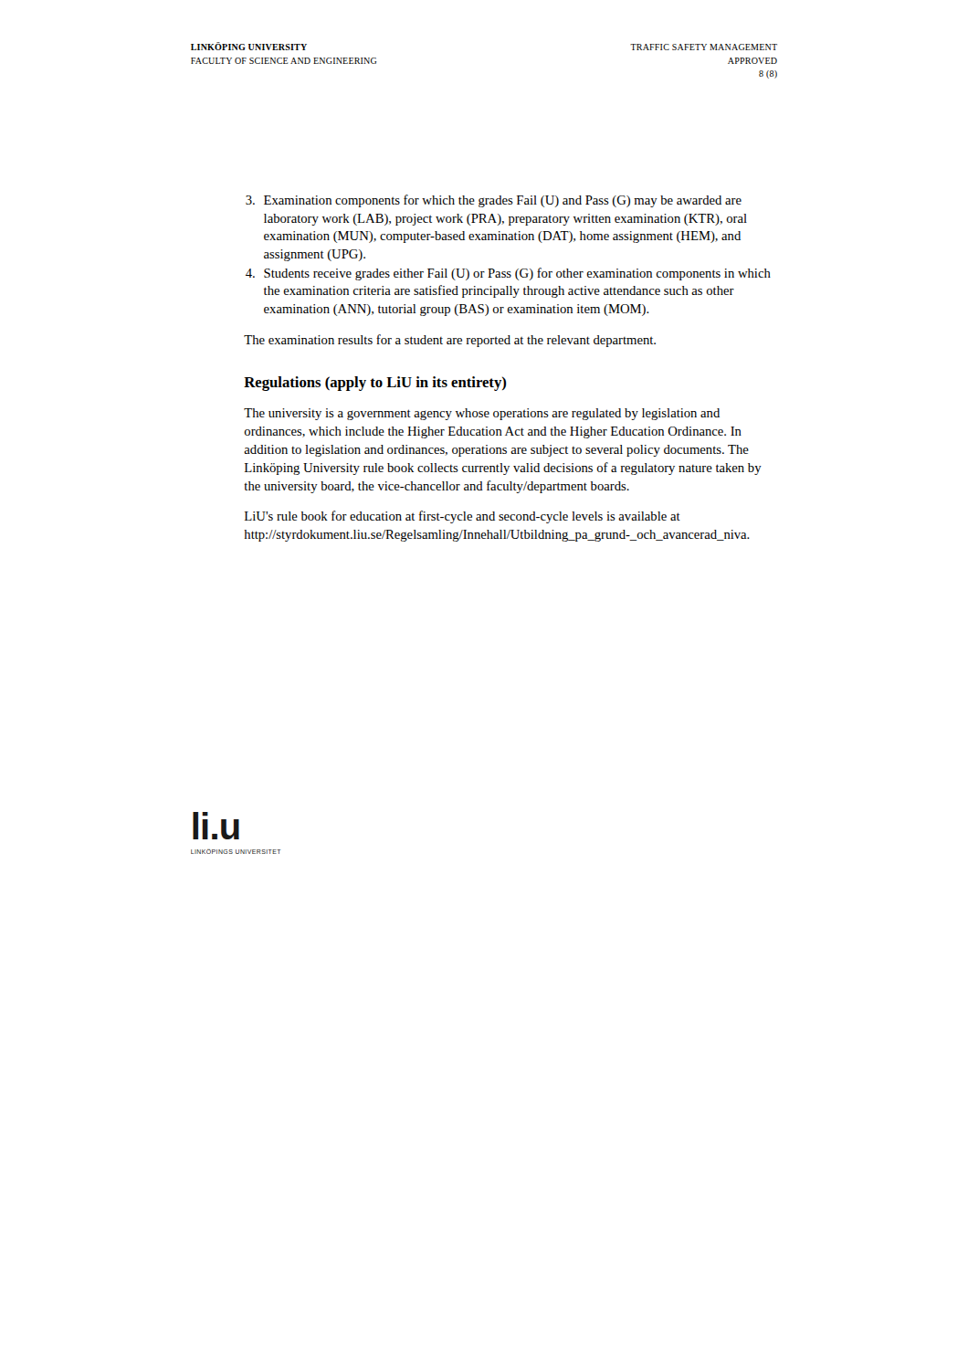LINKÖPING UNIVERSITY
FACULTY OF SCIENCE AND ENGINEERING
TRAFFIC SAFETY MANAGEMENT
APPROVED
8 (8)
Examination components for which the grades Fail (U) and Pass (G) may be awarded are laboratory work (LAB), project work (PRA), preparatory written examination (KTR), oral examination (MUN), computer-based examination (DAT), home assignment (HEM), and assignment (UPG).
Students receive grades either Fail (U) or Pass (G) for other examination components in which the examination criteria are satisfied principally through active attendance such as other examination (ANN), tutorial group (BAS) or examination item (MOM).
The examination results for a student are reported at the relevant department.
Regulations (apply to LiU in its entirety)
The university is a government agency whose operations are regulated by legislation and ordinances, which include the Higher Education Act and the Higher Education Ordinance. In addition to legislation and ordinances, operations are subject to several policy documents. The Linköping University rule book collects currently valid decisions of a regulatory nature taken by the university board, the vice-chancellor and faculty/department boards.
LiU's rule book for education at first-cycle and second-cycle levels is available at http://styrdokument.liu.se/Regelsamling/Innehall/Utbildning_pa_grund-_och_avancerad_niva.
li. u
LINKÖPINGS UNIVERSITET